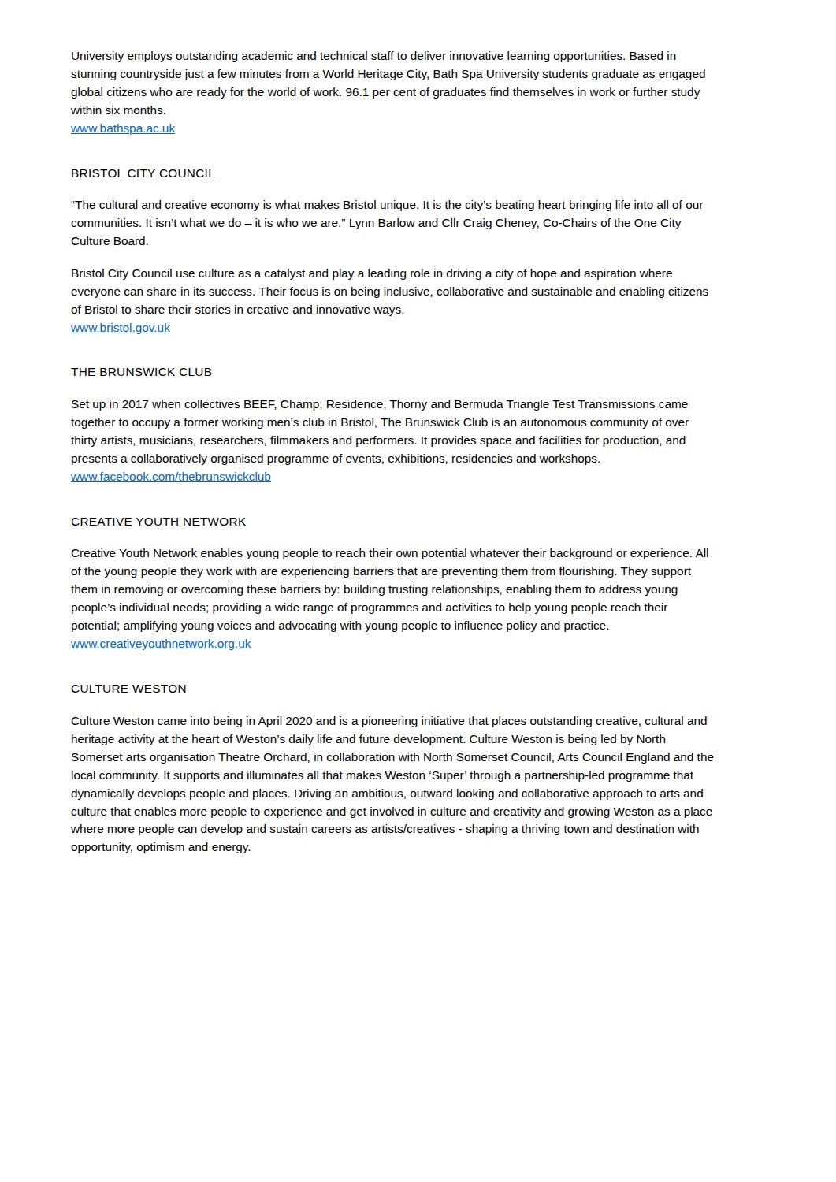University employs outstanding academic and technical staff to deliver innovative learning opportunities. Based in stunning countryside just a few minutes from a World Heritage City, Bath Spa University students graduate as engaged global citizens who are ready for the world of work. 96.1 per cent of graduates find themselves in work or further study within six months.
www.bathspa.ac.uk
Bristol City Council
“The cultural and creative economy is what makes Bristol unique. It is the city’s beating heart bringing life into all of our communities. It isn’t what we do – it is who we are.” Lynn Barlow and Cllr Craig Cheney, Co-Chairs of the One City Culture Board.
Bristol City Council use culture as a catalyst and play a leading role in driving a city of hope and aspiration where everyone can share in its success. Their focus is on being inclusive, collaborative and sustainable and enabling citizens of Bristol to share their stories in creative and innovative ways.
www.bristol.gov.uk
The Brunswick Club
Set up in 2017 when collectives BEEF, Champ, Residence, Thorny and Bermuda Triangle Test Transmissions came together to occupy a former working men’s club in Bristol, The Brunswick Club is an autonomous community of over thirty artists, musicians, researchers, filmmakers and performers. It provides space and facilities for production, and presents a collaboratively organised programme of events, exhibitions, residencies and workshops.
www.facebook.com/thebrunswickclub
Creative Youth Network
Creative Youth Network enables young people to reach their own potential whatever their background or experience. All of the young people they work with are experiencing barriers that are preventing them from flourishing. They support them in removing or overcoming these barriers by: building trusting relationships, enabling them to address young people’s individual needs; providing a wide range of programmes and activities to help young people reach their potential; amplifying young voices and advocating with young people to influence policy and practice.
www.creativeyouthnetwork.org.uk
Culture Weston
Culture Weston came into being in April 2020 and is a pioneering initiative that places outstanding creative, cultural and heritage activity at the heart of Weston’s daily life and future development. Culture Weston is being led by North Somerset arts organisation Theatre Orchard, in collaboration with North Somerset Council, Arts Council England and the local community. It supports and illuminates all that makes Weston ‘Super’ through a partnership-led programme that dynamically develops people and places. Driving an ambitious, outward looking and collaborative approach to arts and culture that enables more people to experience and get involved in culture and creativity and growing Weston as a place where more people can develop and sustain careers as artists/creatives - shaping a thriving town and destination with opportunity, optimism and energy.